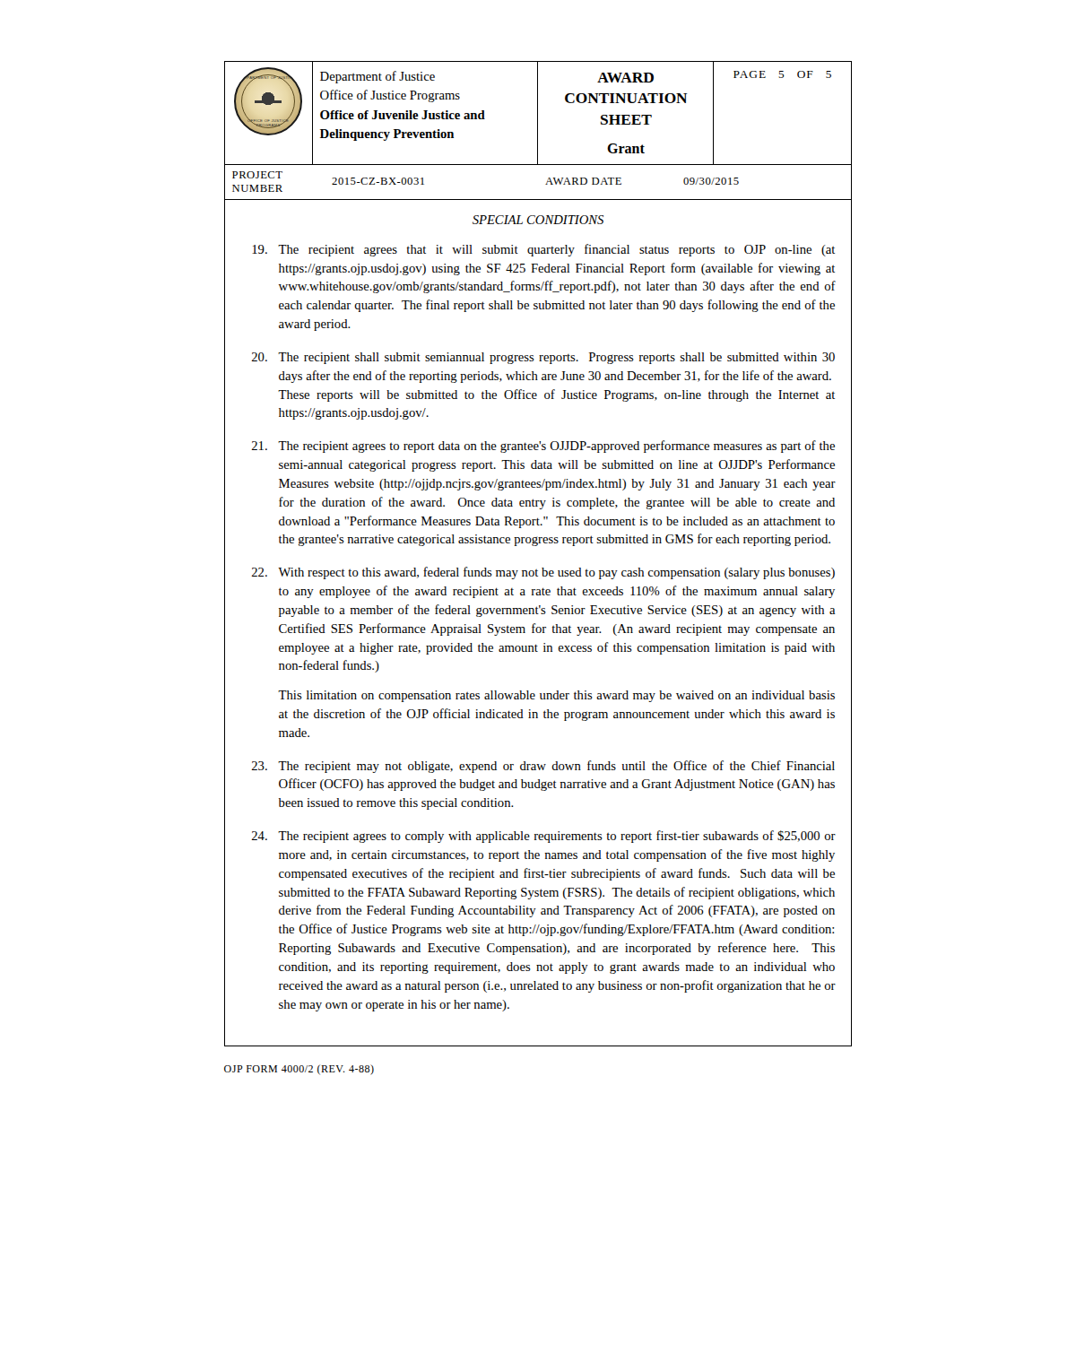| DEPARTMENT OF JUSTICE OFFICE OF JUSTICE PROGRAMS | Department of Justice Office of Justice Programs Office of Juvenile Justice and Delinquency Prevention | AWARD CONTINUATION SHEET Grant | PAGE 5 OF 5 |
| PROJECT NUMBER | 2015-CZ-BX-0031 | AWARD DATE | 09/30/2015 |
SPECIAL CONDITIONS
19. The recipient agrees that it will submit quarterly financial status reports to OJP on-line (at https://grants.ojp.usdoj.gov) using the SF 425 Federal Financial Report form (available for viewing at www.whitehouse.gov/omb/grants/standard_forms/ff_report.pdf), not later than 30 days after the end of each calendar quarter. The final report shall be submitted not later than 90 days following the end of the award period.
20. The recipient shall submit semiannual progress reports. Progress reports shall be submitted within 30 days after the end of the reporting periods, which are June 30 and December 31, for the life of the award. These reports will be submitted to the Office of Justice Programs, on-line through the Internet at https://grants.ojp.usdoj.gov/.
21. The recipient agrees to report data on the grantee's OJJDP-approved performance measures as part of the semi-annual categorical progress report. This data will be submitted on line at OJJDP's Performance Measures website (http://ojjdp.ncjrs.gov/grantees/pm/index.html) by July 31 and January 31 each year for the duration of the award. Once data entry is complete, the grantee will be able to create and download a "Performance Measures Data Report." This document is to be included as an attachment to the grantee's narrative categorical assistance progress report submitted in GMS for each reporting period.
22.
With respect to this award, federal funds may not be used to pay cash compensation (salary plus bonuses) to any employee of the award recipient at a rate that exceeds 110% of the maximum annual salary payable to a member of the federal government's Senior Executive Service (SES) at an agency with a Certified SES Performance Appraisal System for that year. (An award recipient may compensate an employee at a higher rate, provided the amount in excess of this compensation limitation is paid with non-federal funds.)
This limitation on compensation rates allowable under this award may be waived on an individual basis at the discretion of the OJP official indicated in the program announcement under which this award is made.
23. The recipient may not obligate, expend or draw down funds until the Office of the Chief Financial Officer (OCFO) has approved the budget and budget narrative and a Grant Adjustment Notice (GAN) has been issued to remove this special condition.
24. The recipient agrees to comply with applicable requirements to report first-tier subawards of $25,000 or more and, in certain circumstances, to report the names and total compensation of the five most highly compensated executives of the recipient and first-tier subrecipients of award funds. Such data will be submitted to the FFATA Subaward Reporting System (FSRS). The details of recipient obligations, which derive from the Federal Funding Accountability and Transparency Act of 2006 (FFATA), are posted on the Office of Justice Programs web site at http://ojp.gov/funding/Explore/FFATA.htm (Award condition: Reporting Subawards and Executive Compensation), and are incorporated by reference here. This condition, and its reporting requirement, does not apply to grant awards made to an individual who received the award as a natural person (i.e., unrelated to any business or non-profit organization that he or she may own or operate in his or her name).
OJP FORM 4000/2 (REV. 4-88)